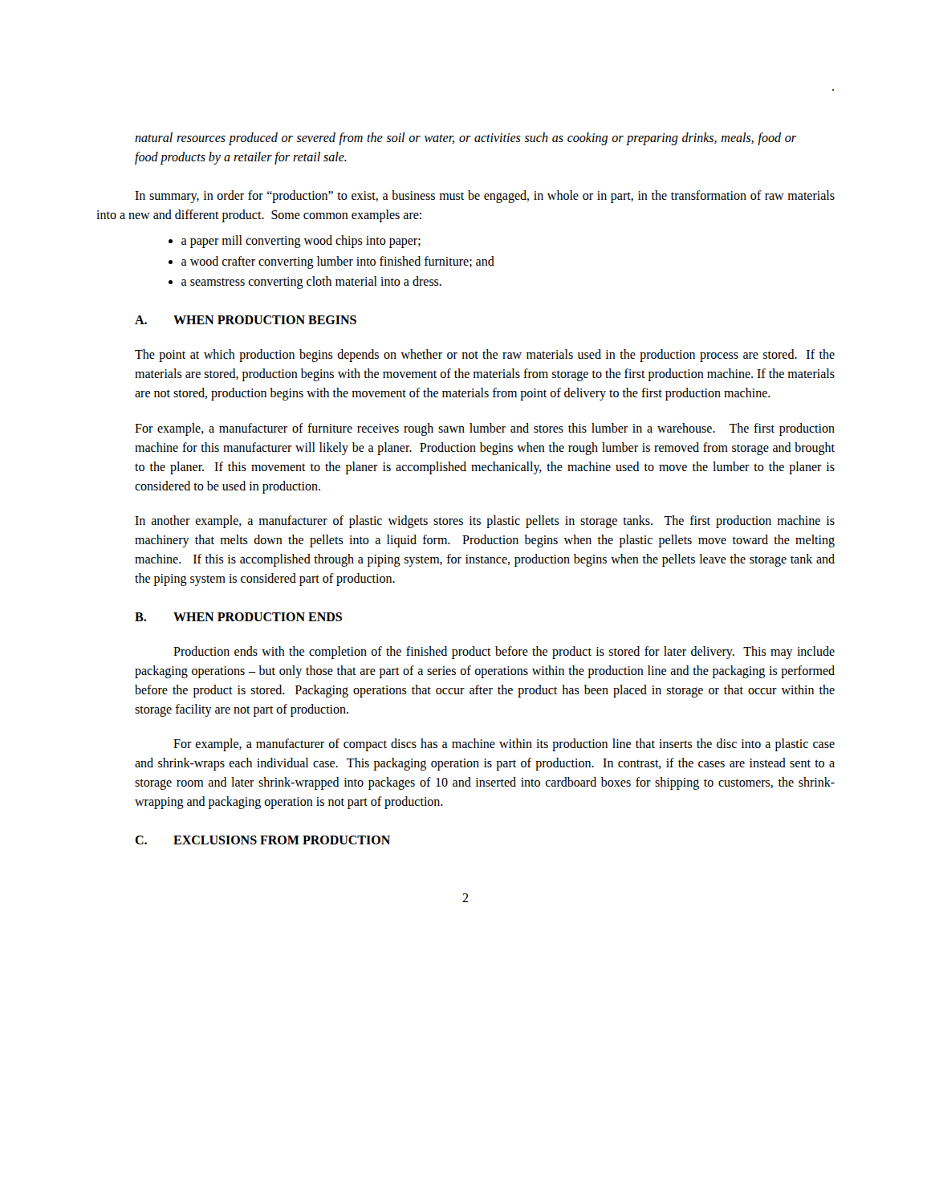.
natural resources produced or severed from the soil or water, or activities such as cooking or preparing drinks, meals, food or food products by a retailer for retail sale.
In summary, in order for “production” to exist, a business must be engaged, in whole or in part, in the transformation of raw materials into a new and different product. Some common examples are:
a paper mill converting wood chips into paper;
a wood crafter converting lumber into finished furniture; and
a seamstress converting cloth material into a dress.
A. When Production Begins
The point at which production begins depends on whether or not the raw materials used in the production process are stored. If the materials are stored, production begins with the movement of the materials from storage to the first production machine. If the materials are not stored, production begins with the movement of the materials from point of delivery to the first production machine.
For example, a manufacturer of furniture receives rough sawn lumber and stores this lumber in a warehouse. The first production machine for this manufacturer will likely be a planer. Production begins when the rough lumber is removed from storage and brought to the planer. If this movement to the planer is accomplished mechanically, the machine used to move the lumber to the planer is considered to be used in production.
In another example, a manufacturer of plastic widgets stores its plastic pellets in storage tanks. The first production machine is machinery that melts down the pellets into a liquid form. Production begins when the plastic pellets move toward the melting machine. If this is accomplished through a piping system, for instance, production begins when the pellets leave the storage tank and the piping system is considered part of production.
B. When Production Ends
Production ends with the completion of the finished product before the product is stored for later delivery. This may include packaging operations – but only those that are part of a series of operations within the production line and the packaging is performed before the product is stored. Packaging operations that occur after the product has been placed in storage or that occur within the storage facility are not part of production.
For example, a manufacturer of compact discs has a machine within its production line that inserts the disc into a plastic case and shrink-wraps each individual case. This packaging operation is part of production. In contrast, if the cases are instead sent to a storage room and later shrink-wrapped into packages of 10 and inserted into cardboard boxes for shipping to customers, the shrink-wrapping and packaging operation is not part of production.
C. Exclusions from Production
2